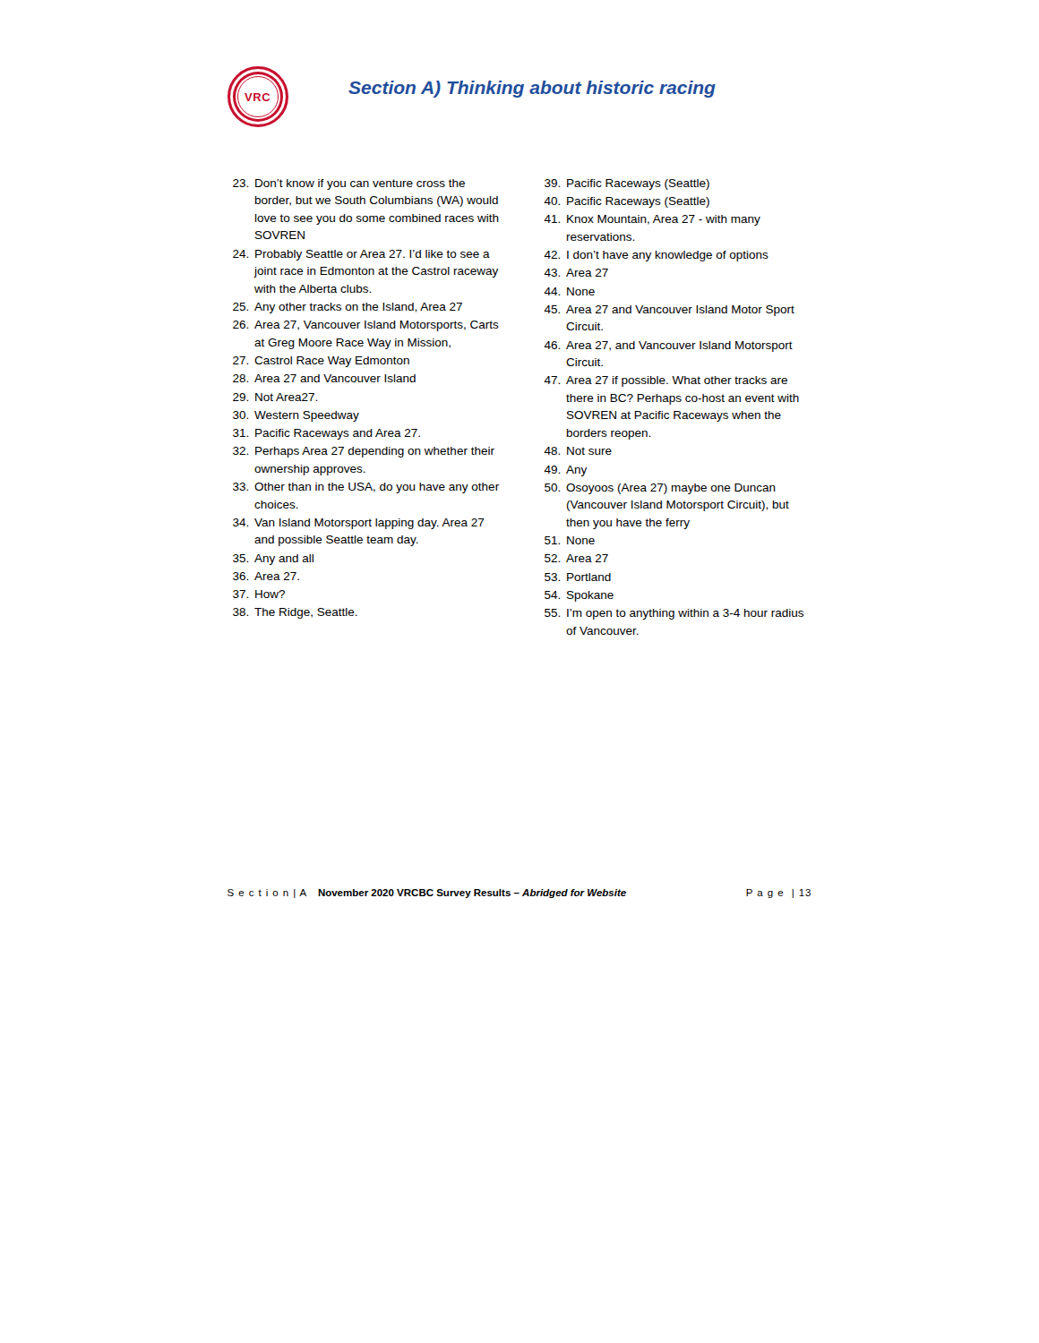Section A) Thinking about historic racing
Don’t know if you can venture cross the border, but we South Columbians (WA) would love to see you do some combined races with SOVREN
Probably Seattle or Area 27. I’d like to see a joint race in Edmonton at the Castrol raceway with the Alberta clubs.
Any other tracks on the Island, Area 27
Area 27, Vancouver Island Motorsports, Carts at Greg Moore Race Way in Mission,
Castrol Race Way Edmonton
Area 27 and Vancouver Island
Not Area27.
Western Speedway
Pacific Raceways and Area 27.
Perhaps Area 27 depending on whether their ownership approves.
Other than in the USA, do you have any other choices.
Van Island Motorsport lapping day. Area 27 and possible Seattle team day.
Any and all
Area 27.
How?
The Ridge, Seattle.
Pacific Raceways (Seattle)
Pacific Raceways (Seattle)
Knox Mountain, Area 27 - with many reservations.
I don’t have any knowledge of options
Area 27
None
Area 27 and Vancouver Island Motor Sport Circuit.
Area 27, and Vancouver Island Motorsport Circuit.
Area 27 if possible. What other tracks are there in BC? Perhaps co-host an event with SOVREN at Pacific Raceways when the borders reopen.
Not sure
Any
Osoyoos (Area 27) maybe one Duncan (Vancouver Island Motorsport Circuit), but then you have the ferry
None
Area 27
Portland
Spokane
I’m open to anything within a 3-4 hour radius of Vancouver.
S e c t i o n | A November 2020 VRCBC Survey Results – Abridged for Website
P a g e | 13